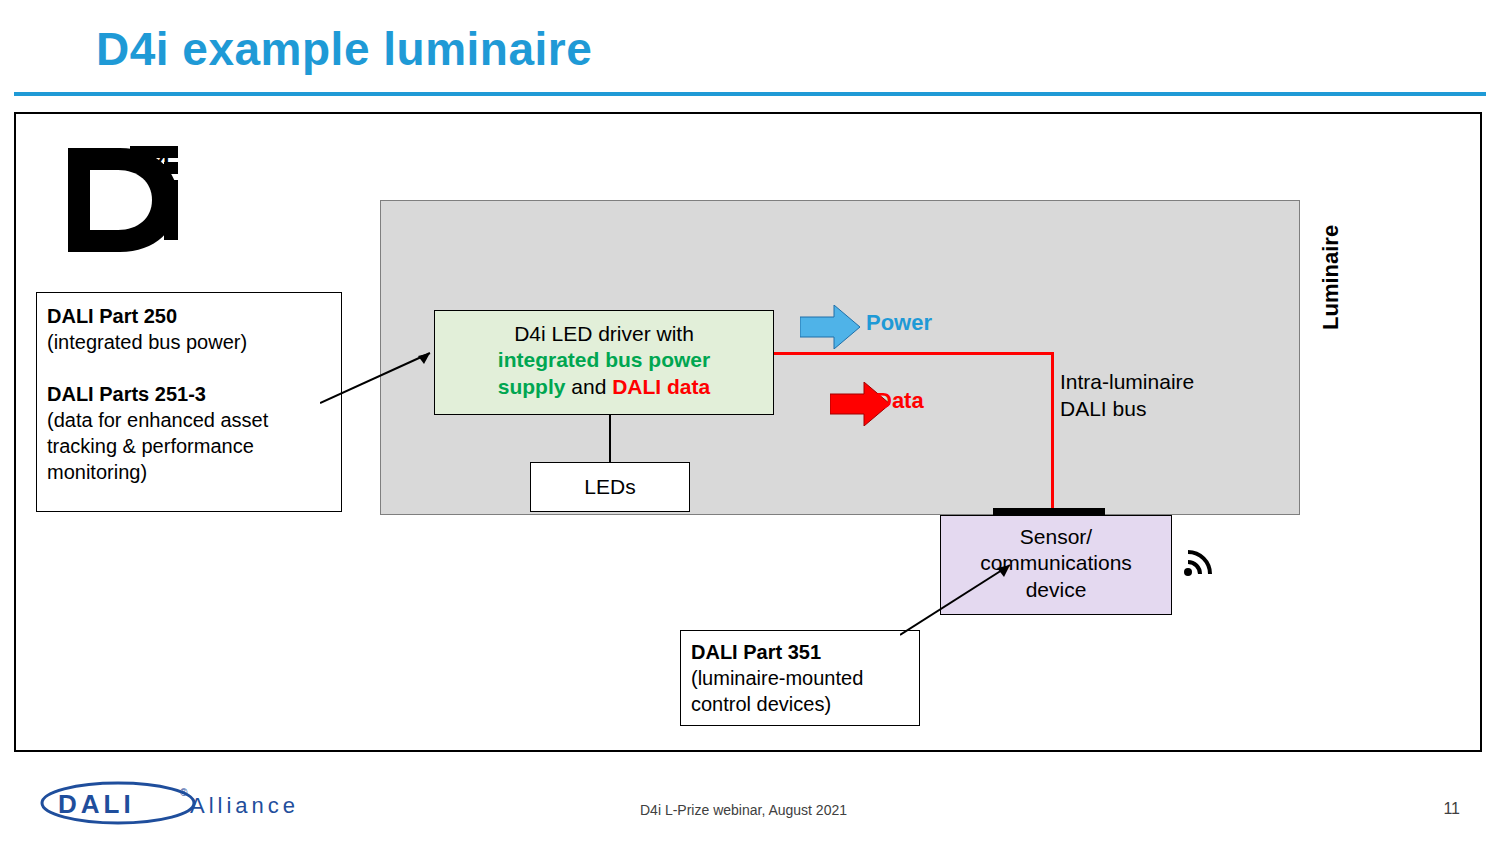D4i example luminaire
4
Luminaire
D4i LED driver with
integrated bus power
supply and DALI data
LEDs
Intra-luminaire
DALI bus
Power
Data
Sensor/
communications
device
DALI Part 250
(integrated bus power)
DALI Parts 251-3
(data for enhanced asset
tracking & performance
monitoring)
DALI Part 351
(luminaire-mounted
control devices)
DALI Alliance ®
D4i L-Prize webinar, August 2021
11